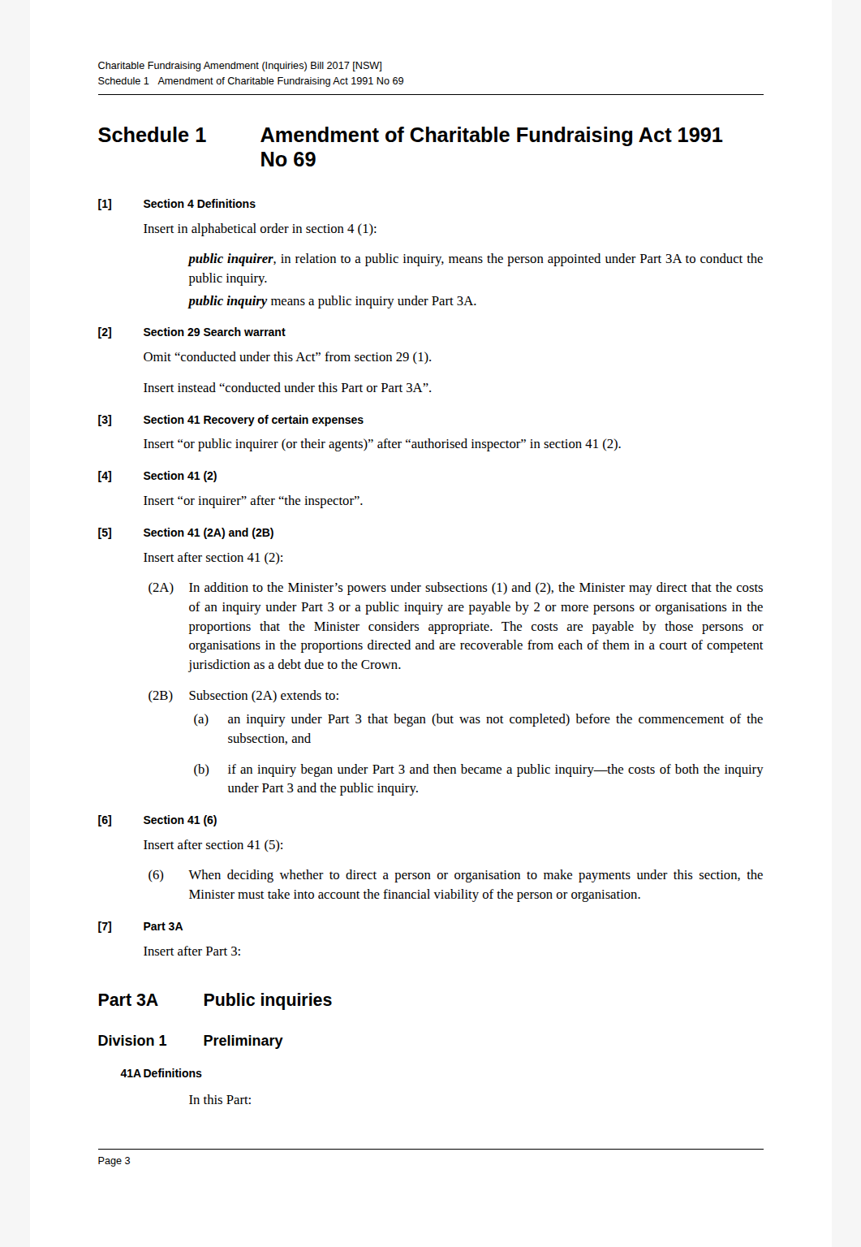Charitable Fundraising Amendment (Inquiries) Bill 2017 [NSW]
Schedule 1 Amendment of Charitable Fundraising Act 1991 No 69
Schedule 1 Amendment of Charitable Fundraising Act 1991 No 69
[1] Section 4 Definitions
Insert in alphabetical order in section 4 (1):
public inquirer, in relation to a public inquiry, means the person appointed under Part 3A to conduct the public inquiry.
public inquiry means a public inquiry under Part 3A.
[2] Section 29 Search warrant
Omit “conducted under this Act” from section 29 (1).
Insert instead “conducted under this Part or Part 3A”.
[3] Section 41 Recovery of certain expenses
Insert “or public inquirer (or their agents)” after “authorised inspector” in section 41 (2).
[4] Section 41 (2)
Insert “or inquirer” after “the inspector”.
[5] Section 41 (2A) and (2B)
Insert after section 41 (2):
(2A) In addition to the Minister’s powers under subsections (1) and (2), the Minister may direct that the costs of an inquiry under Part 3 or a public inquiry are payable by 2 or more persons or organisations in the proportions that the Minister considers appropriate. The costs are payable by those persons or organisations in the proportions directed and are recoverable from each of them in a court of competent jurisdiction as a debt due to the Crown.
(2B) Subsection (2A) extends to:
(a) an inquiry under Part 3 that began (but was not completed) before the commencement of the subsection, and
(b) if an inquiry began under Part 3 and then became a public inquiry—the costs of both the inquiry under Part 3 and the public inquiry.
[6] Section 41 (6)
Insert after section 41 (5):
(6) When deciding whether to direct a person or organisation to make payments under this section, the Minister must take into account the financial viability of the person or organisation.
[7] Part 3A
Insert after Part 3:
Part 3APublic inquiries
Division 1 Preliminary
41A Definitions
In this Part:
Page 3